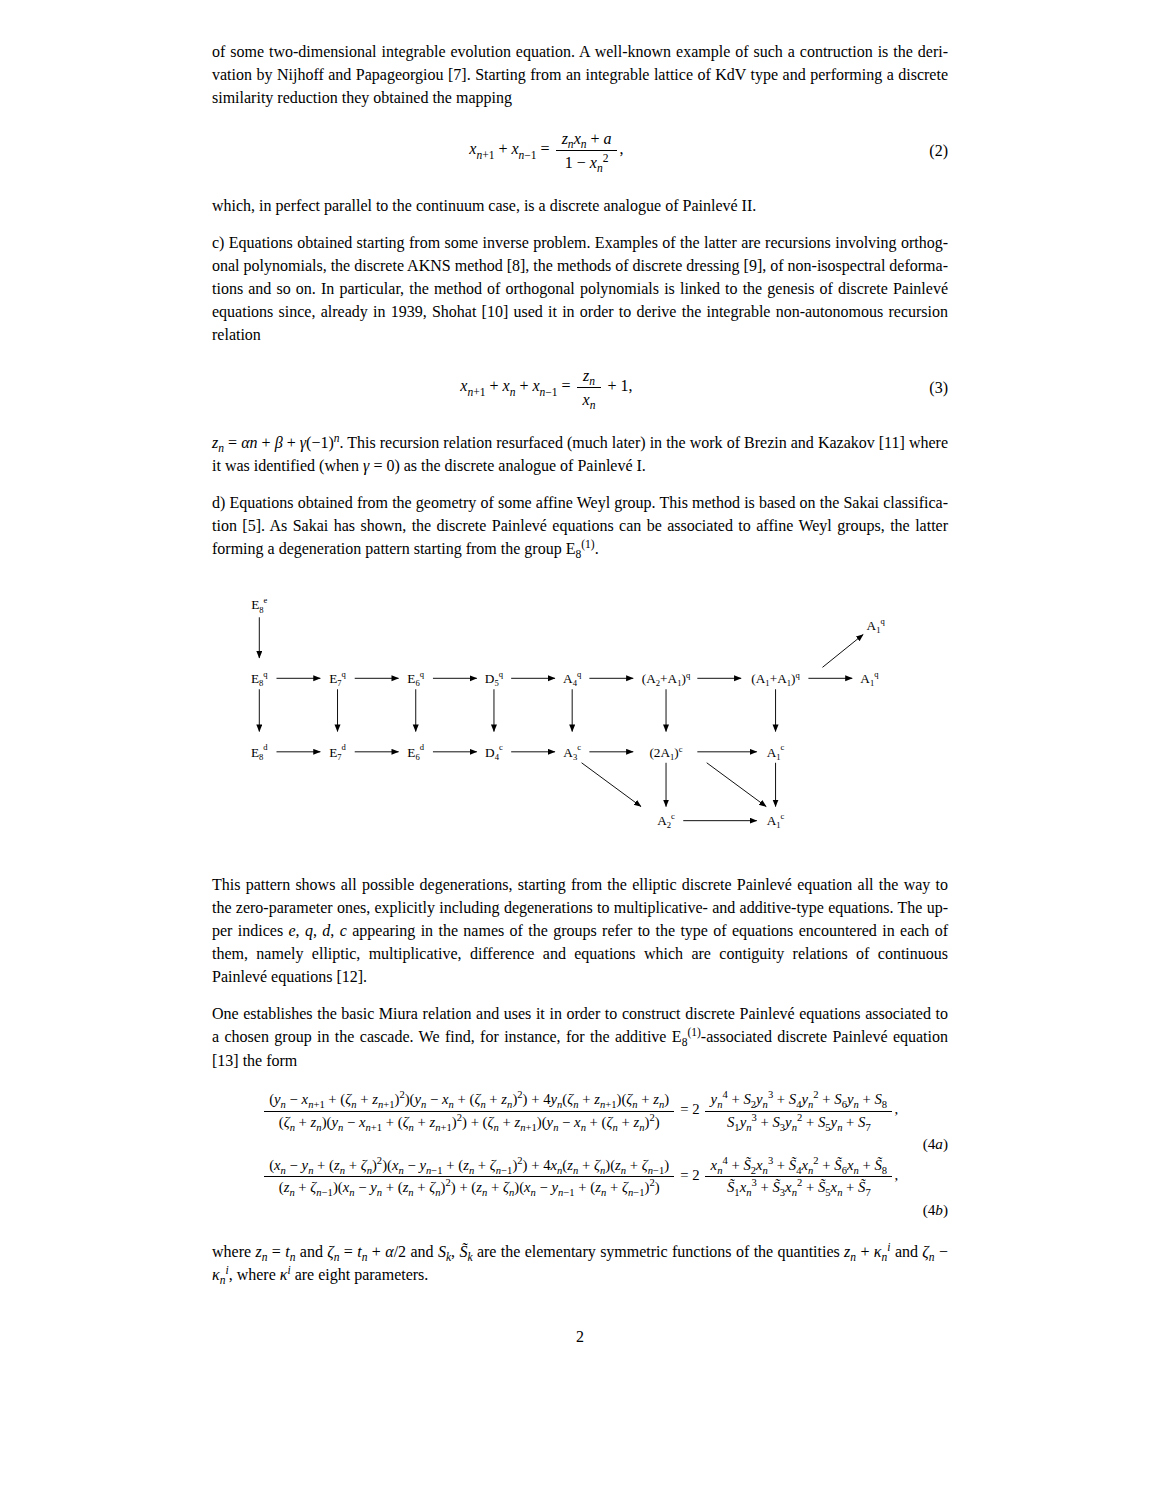of some two-dimensional integrable evolution equation. A well-known example of such a contruction is the derivation by Nijhoff and Papageorgiou [7]. Starting from an integrable lattice of KdV type and performing a discrete similarity reduction they obtained the mapping
xn+1 + xn−1 = znxn + a 1 − xn2, (2)
which, in perfect parallel to the continuum case, is a discrete analogue of Painlevé II.
c) Equations obtained starting from some inverse problem. Examples of the latter are recursions involving orthogonal polynomials, the discrete AKNS method [8], the methods of discrete dressing [9], of non-isospectral deformations and so on. In particular, the method of orthogonal polynomials is linked to the genesis of discrete Painlevé equations since, already in 1939, Shohat [10] used it in order to derive the integrable non-autonomous recursion relation
xn+1 + xn + xn−1 = zn xn + 1, (3)
zn = αn + β + γ(−1)n. This recursion relation resurfaced (much later) in the work of Brezin and Kazakov [11] where it was identified (when γ = 0) as the discrete analogue of Painlevé I.
d) Equations obtained from the geometry of some affine Weyl group. This method is based on the Sakai classification [5]. As Sakai has shown, the discrete Painlevé equations can be associated to affine Weyl groups, the latter forming a degeneration pattern starting from the group E8(1).
E8e A1q E8q E7q E6q D5q A4q (A2+A1)q (A1+A1)q A1q E8d E7d E6d D4c A3c (2A1)c A1c A2c A1c
This pattern shows all possible degenerations, starting from the elliptic discrete Painlevé equation all the way to the zero-parameter ones, explicitly including degenerations to multiplicative- and additive-type equations. The upper indices e, q, d, c appearing in the names of the groups refer to the type of equations encountered in each of them, namely elliptic, multiplicative, difference and equations which are contiguity relations of continuous Painlevé equations [12].
One establishes the basic Miura relation and uses it in order to construct discrete Painlevé equations associated to a chosen group in the cascade. We find, for instance, for the additive E8(1)-associated discrete Painlevé equation [13] the form
(yn − xn+1 + (ζn + zn+1)2)(yn − xn + (ζn + zn)2) + 4yn(ζn + zn+1)(ζn + zn) (ζn + zn)(yn − xn+1 + (ζn + zn+1)2) + (ζn + zn+1)(yn − xn + (ζn + zn)2) = 2 yn4 + S2yn3 + S4yn2 + S6yn + S8 S1yn3 + S3yn2 + S5yn + S7 ,
(4a)
(xn − yn + (zn + ζn)2)(xn − yn−1 + (zn + ζn−1)2) + 4xn(zn + ζn)(zn + ζn−1) (zn + ζn−1)(xn − yn + (zn + ζn)2) + (zn + ζn)(xn − yn−1 + (zn + ζn−1)2) = 2 xn4 + S̃2xn3 + S̃4xn2 + S̃6xn + S̃8 S̃1xn3 + S̃3xn2 + S̃5xn + S̃7 ,
(4b)
where zn = tn and ζn = tn + α/2 and Sk, S̃k are the elementary symmetric functions of the quantities zn + κni and ζn − κni, where κi are eight parameters.
2